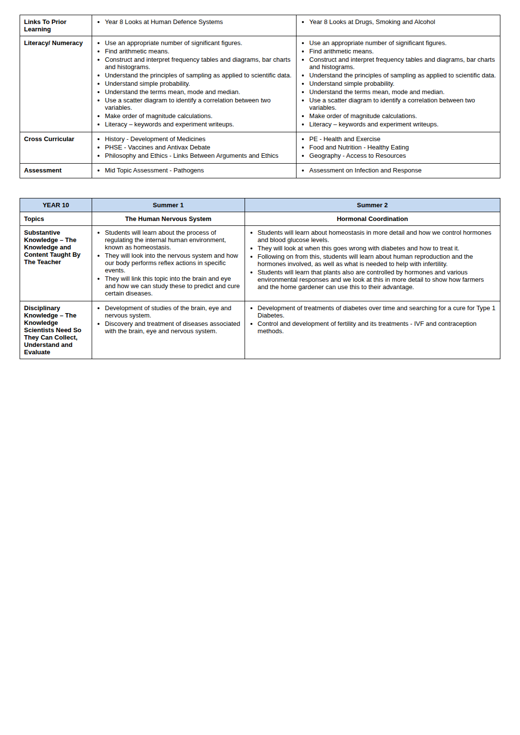| Links To Prior Learning | Year 8 Looks at Human Defence Systems | Year 8 Looks at Drugs, Smoking and Alcohol |
| Literacy/ Numeracy | Use an appropriate number of significant figures. Find arithmetic means. Construct and interpret frequency tables and diagrams, bar charts and histograms. Understand the principles of sampling as applied to scientific data. Understand simple probability. Understand the terms mean, mode and median. Use a scatter diagram to identify a correlation between two variables. Make order of magnitude calculations. Literacy – keywords and experiment writeups. | Use an appropriate number of significant figures. Find arithmetic means. Construct and interpret frequency tables and diagrams, bar charts and histograms. Understand the principles of sampling as applied to scientific data. Understand simple probability. Understand the terms mean, mode and median. Use a scatter diagram to identify a correlation between two variables. Make order of magnitude calculations. Literacy – keywords and experiment writeups. |
| Cross Curricular | History - Development of Medicines PHSE - Vaccines and Antivax Debate Philosophy and Ethics - Links Between Arguments and Ethics | PE - Health and Exercise Food and Nutrition - Healthy Eating Geography - Access to Resources |
| Assessment | Mid Topic Assessment - Pathogens | Assessment on Infection and Response |
| YEAR 10 | Summer 1 | Summer 2 |
| --- | --- | --- |
| Topics | The Human Nervous System | Hormonal Coordination |
| Substantive Knowledge – The Knowledge and Content Taught By The Teacher | Students will learn about the process of regulating the internal human environment, known as homeostasis. They will look into the nervous system and how our body performs reflex actions in specific events. They will link this topic into the brain and eye and how we can study these to predict and cure certain diseases. | Students will learn about homeostasis in more detail and how we control hormones and blood glucose levels. They will look at when this goes wrong with diabetes and how to treat it. Following on from this, students will learn about human reproduction and the hormones involved, as well as what is needed to help with infertility. Students will learn that plants also are controlled by hormones and various environmental responses and we look at this in more detail to show how farmers and the home gardener can use this to their advantage. |
| Disciplinary Knowledge – The Knowledge Scientists Need So They Can Collect, Understand and Evaluate | Development of studies of the brain, eye and nervous system. Discovery and treatment of diseases associated with the brain, eye and nervous system. | Development of treatments of diabetes over time and searching for a cure for Type 1 Diabetes. Control and development of fertility and its treatments - IVF and contraception methods. |